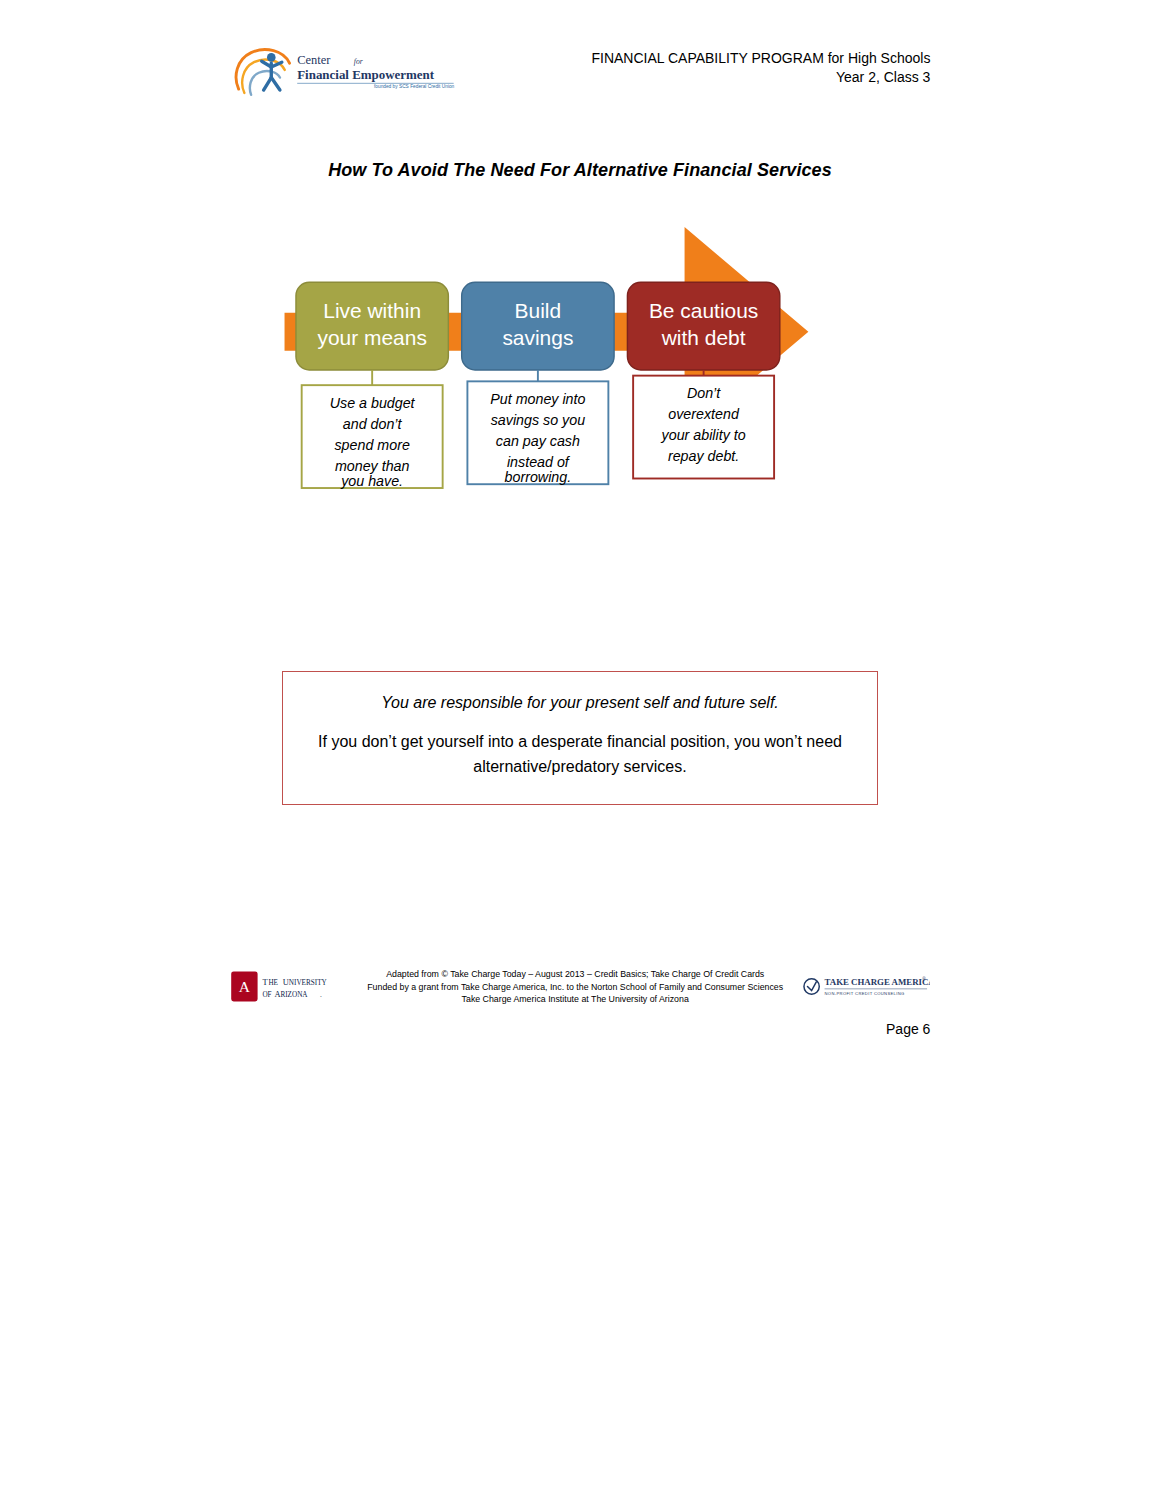Center for Financial Empowerment founded by SCS Federal Credit Union
FINANCIAL CAPABILITY PROGRAM for High Schools
Year 2, Class 3
How To Avoid The Need For Alternative Financial Services
Live within your means Build savings Be cautious with debt Use a budget and don’t spend more money than you have. Put money into savings so you can pay cash instead of borrowing. Don’t overextend your ability to repay debt.
You are responsible for your present self and future self.
If you don’t get yourself into a desperate financial position, you won’t need alternative/predatory services.
A T HE U NIVERSITY OF A RIZONA .
Adapted from © Take Charge Today – August 2013 – Credit Basics; Take Charge Of Credit Cards
Funded by a grant from Take Charge America, Inc. to the Norton School of Family and Consumer Sciences Take Charge America Institute at The University of Arizona
TAKE CHARGE AMERICA ® NON-PROFIT CREDIT COUNSELING
Page 6